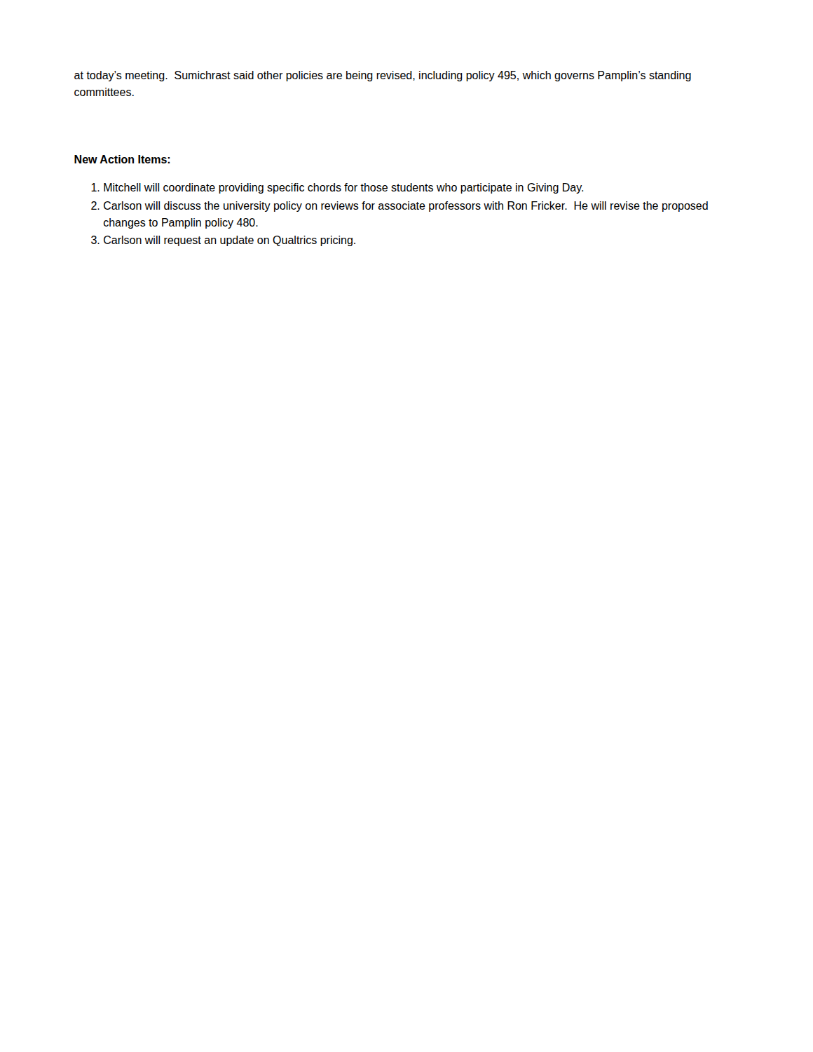at today’s meeting. Sumichrast said other policies are being revised, including policy 495, which governs Pamplin’s standing committees.
New Action Items:
Mitchell will coordinate providing specific chords for those students who participate in Giving Day.
Carlson will discuss the university policy on reviews for associate professors with Ron Fricker. He will revise the proposed changes to Pamplin policy 480.
Carlson will request an update on Qualtrics pricing.